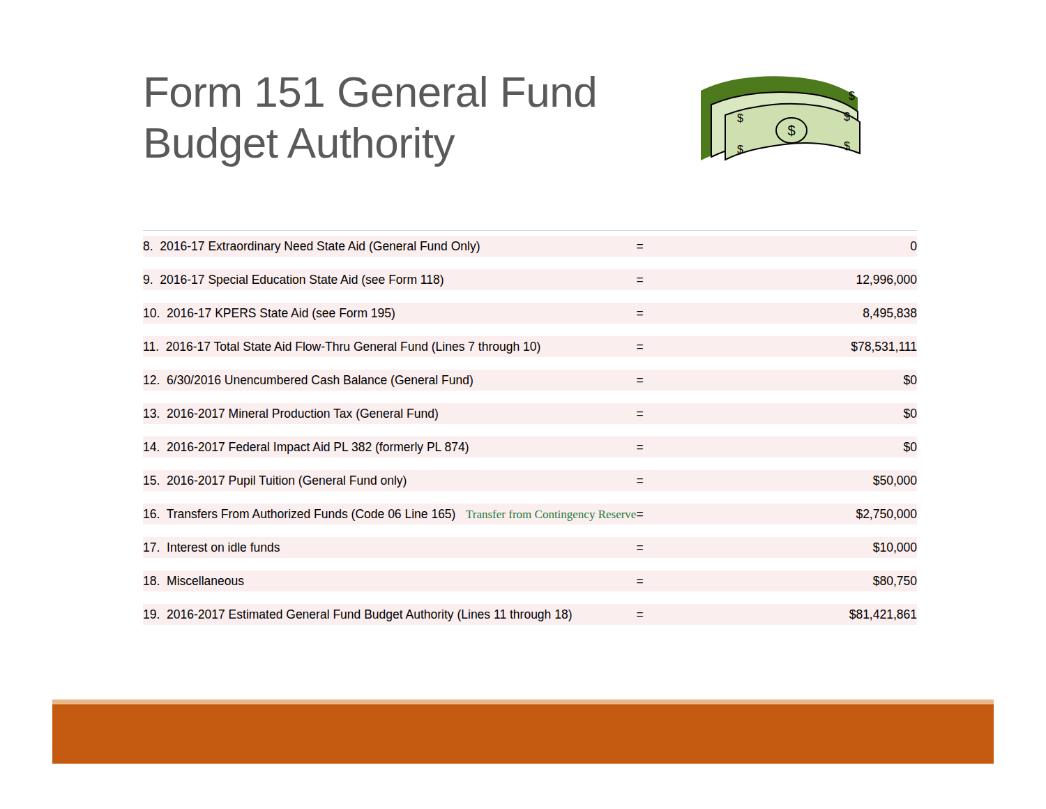Form 151 General Fund Budget Authority
$ $ $ $ $ $
| 8. 2016-17 Extraordinary Need State Aid (General Fund Only) | = | 0 |
| 9. 2016-17 Special Education State Aid (see Form 118) | = | 12,996,000 |
| 10. 2016-17 KPERS State Aid (see Form 195) | = | 8,495,838 |
| 11. 2016-17 Total State Aid Flow-Thru General Fund (Lines 7 through 10) | = | $78,531,111 |
| 12. 6/30/2016 Unencumbered Cash Balance (General Fund) | = | $0 |
| 13. 2016-2017 Mineral Production Tax (General Fund) | = | $0 |
| 14. 2016-2017 Federal Impact Aid PL 382 (formerly PL 874) | = | $0 |
| 15. 2016-2017 Pupil Tuition (General Fund only) | = | $50,000 |
| 16. Transfers From Authorized Funds (Code 06 Line 165) Transfer from Contingency Reserve | = | $2,750,000 |
| 17. Interest on idle funds | = | $10,000 |
| 18. Miscellaneous | = | $80,750 |
| 19. 2016-2017 Estimated General Fund Budget Authority (Lines 11 through 18) | = | $81,421,861 |